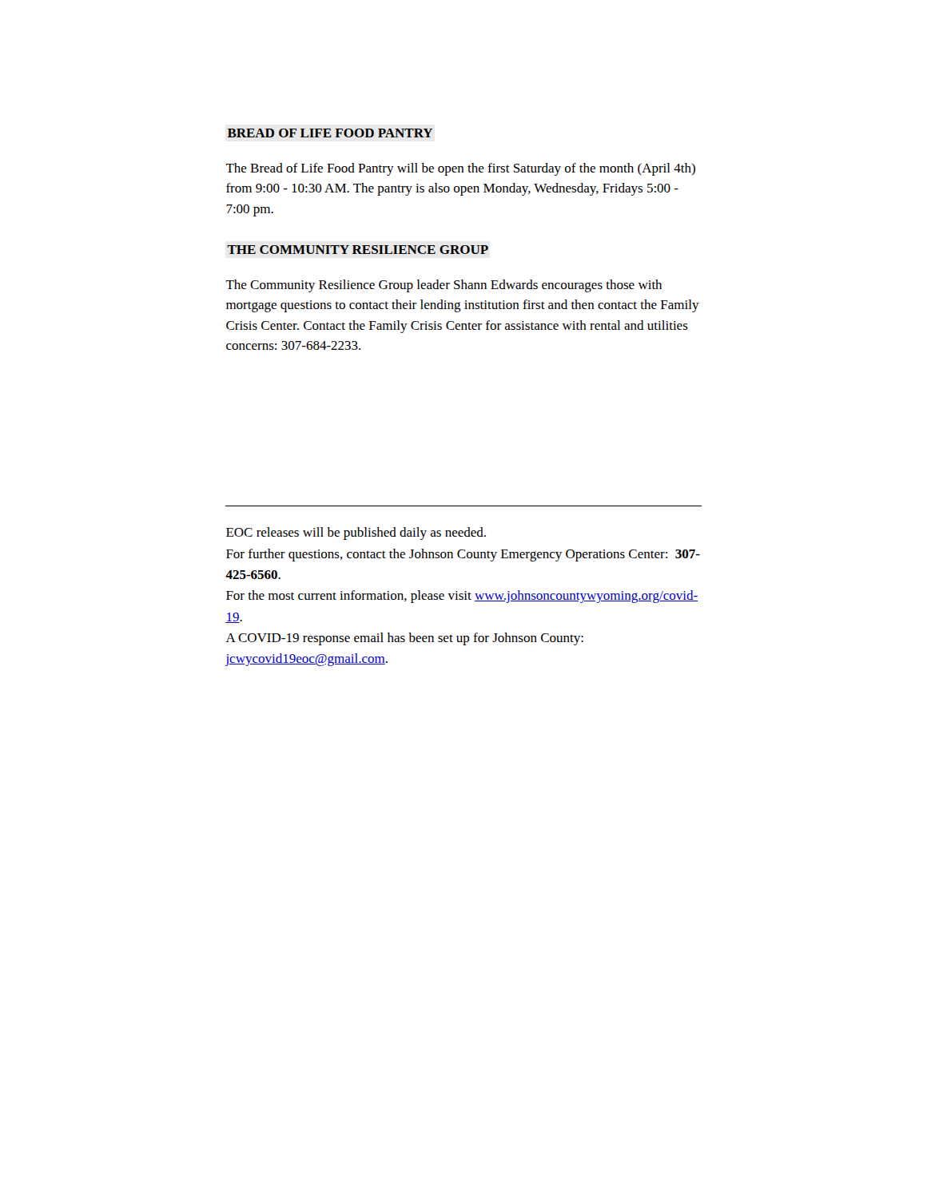BREAD OF LIFE FOOD PANTRY
The Bread of Life Food Pantry will be open the first Saturday of the month (April 4th) from 9:00 - 10:30 AM. The pantry is also open Monday, Wednesday, Fridays 5:00 - 7:00 pm.
THE COMMUNITY RESILIENCE GROUP
The Community Resilience Group leader Shann Edwards encourages those with mortgage questions to contact their lending institution first and then contact the Family Crisis Center. Contact the Family Crisis Center for assistance with rental and utilities concerns: 307-684-2233.
EOC releases will be published daily as needed.
For further questions, contact the Johnson County Emergency Operations Center: 307-425-6560.
For the most current information, please visit www.johnsoncountywyoming.org/covid-19.
A COVID-19 response email has been set up for Johnson County: jcwycovid19eoc@gmail.com.